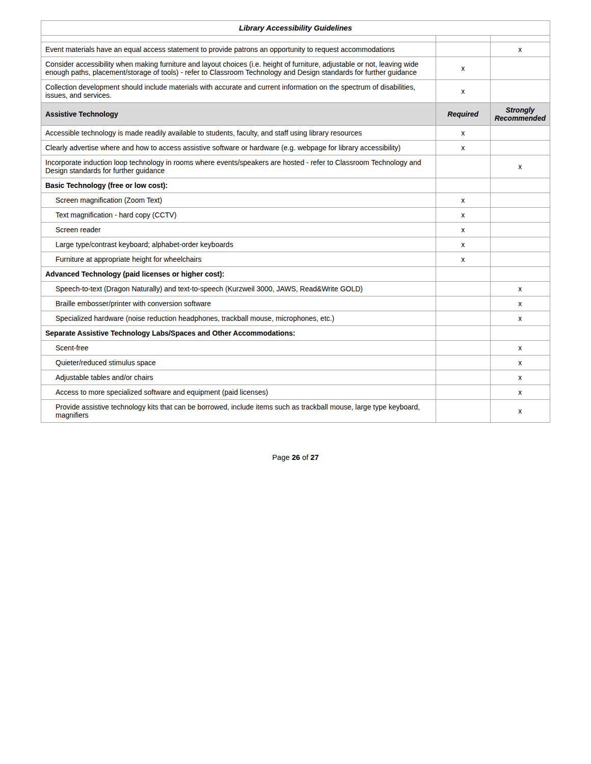Library Accessibility Guidelines
| Event materials have an equal access statement to provide patrons an opportunity to request accommodations | | x |
| Consider accessibility when making furniture and layout choices (i.e. height of furniture, adjustable or not, leaving wide enough paths, placement/storage of tools) - refer to Classroom Technology and Design standards for further guidance | x | |
| Collection development should include materials with accurate and current information on the spectrum of disabilities, issues, and services. | x | |
| Assistive Technology | Required | Strongly Recommended |
| Accessible technology is made readily available to students, faculty, and staff using library resources | x | |
| Clearly advertise where and how to access assistive software or hardware (e.g. webpage for library accessibility) | x | |
| Incorporate induction loop technology in rooms where events/speakers are hosted - refer to Classroom Technology and Design standards for further guidance | | x |
| Basic Technology (free or low cost): | | |
| Screen magnification (Zoom Text) | x | |
| Text magnification - hard copy (CCTV) | x | |
| Screen reader | x | |
| Large type/contrast keyboard; alphabet-order keyboards | x | |
| Furniture at appropriate height for wheelchairs | x | |
| Advanced Technology (paid licenses or higher cost): | | |
| Speech-to-text (Dragon Naturally) and text-to-speech (Kurzweil 3000, JAWS, Read&Write GOLD) | | x |
| Braille embosser/printer with conversion software | | x |
| Specialized hardware (noise reduction headphones, trackball mouse, microphones, etc.) | | x |
| Separate Assistive Technology Labs/Spaces and Other Accommodations: | | |
| Scent-free | | x |
| Quieter/reduced stimulus space | | x |
| Adjustable tables and/or chairs | | x |
| Access to more specialized software and equipment (paid licenses) | | x |
| Provide assistive technology kits that can be borrowed, include items such as trackball mouse, large type keyboard, magnifiers | | x |
Page 26 of 27